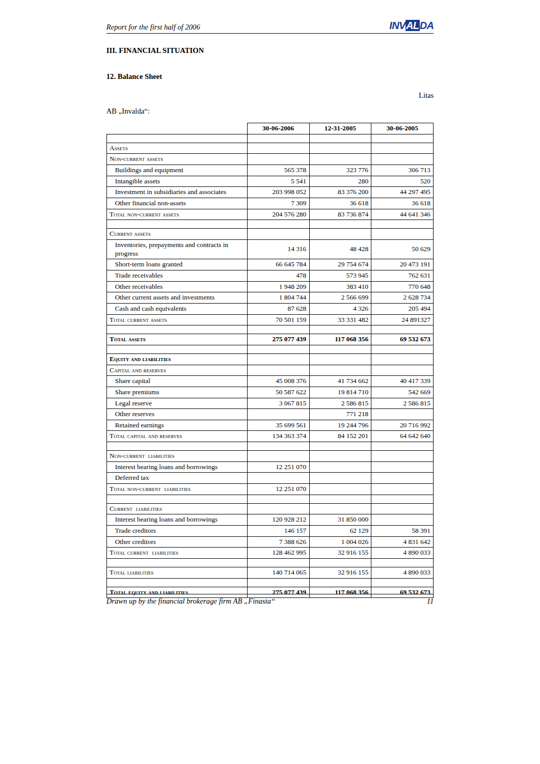Report for the first half of 2006
INVALDA
III. FINANCIAL SITUATION
12. Balance Sheet
Litas
AB „Invalda“:
| | 30-06-2006 | 12-31-2005 | 30-06-2005 |
| --- | --- | --- | --- |
| Assets | | | |
| Non-current assets | | | |
| Buildings and equipment | 565 378 | 323 776 | 306 713 |
| Intangible assets | 5 541 | 280 | 520 |
| Investment in subsidiaries and associates | 203 998 052 | 83 376 200 | 44 297 495 |
| Other financial non-assets | 7 309 | 36 618 | 36 618 |
| Total non-current assets | 204 576 280 | 83 736 874 | 44 641 346 |
| Current assets | | | |
| Inventories, prepayments and contracts in progress | 14 316 | 48 428 | 50 629 |
| Short-term loans granted | 66 645 784 | 29 754 674 | 20 473 191 |
| Trade receivables | 478 | 573 945 | 762 631 |
| Other receivables | 1 948 209 | 383 410 | 770 648 |
| Other current assets and investments | 1 804 744 | 2 566 699 | 2 628 734 |
| Cash and cash equivalents | 87 628 | 4 326 | 205 494 |
| Total current assets | 70 501 159 | 33 331 482 | 24 891327 |
| Total assets | 275 077 439 | 117 068 356 | 69 532 673 |
| Equity and liabilities | | | |
| Capital and reserves | | | |
| Share capital | 45 008 376 | 41 734 662 | 40 417 339 |
| Share premiums | 50 587 622 | 19 814 710 | 542 669 |
| Legal reserve | 3 067 815 | 2 586 815 | 2 586 815 |
| Other reserves | | 771 218 | |
| Retained earnings | 35 699 561 | 19 244 796 | 20 716 992 |
| Total capital and reserves | 134 363 374 | 84 152 201 | 64 642 640 |
| Non-current liabilities | | | |
| Interest bearing loans and borrowings | 12 251 070 | | |
| Deferred tax | | | |
| Total non-current liabilities | 12 251 070 | | |
| Current liabilities | | | |
| Interest bearing loans and borrowings | 120 928 212 | 31 850 000 | |
| Trade creditors | 146 157 | 62 129 | 58 391 |
| Other creditors | 7 388 626 | 1 004 026 | 4 831 642 |
| Total current liabilities | 128 462 995 | 32 916 155 | 4 890 033 |
| Total liabilities | 140 714 065 | 32 916 155 | 4 890 033 |
| Total equity and liabilities | 275 077 439 | 117 068 356 | 69 532 673 |
Drawn up by the financial brokerage firm AB „Finasta“
11